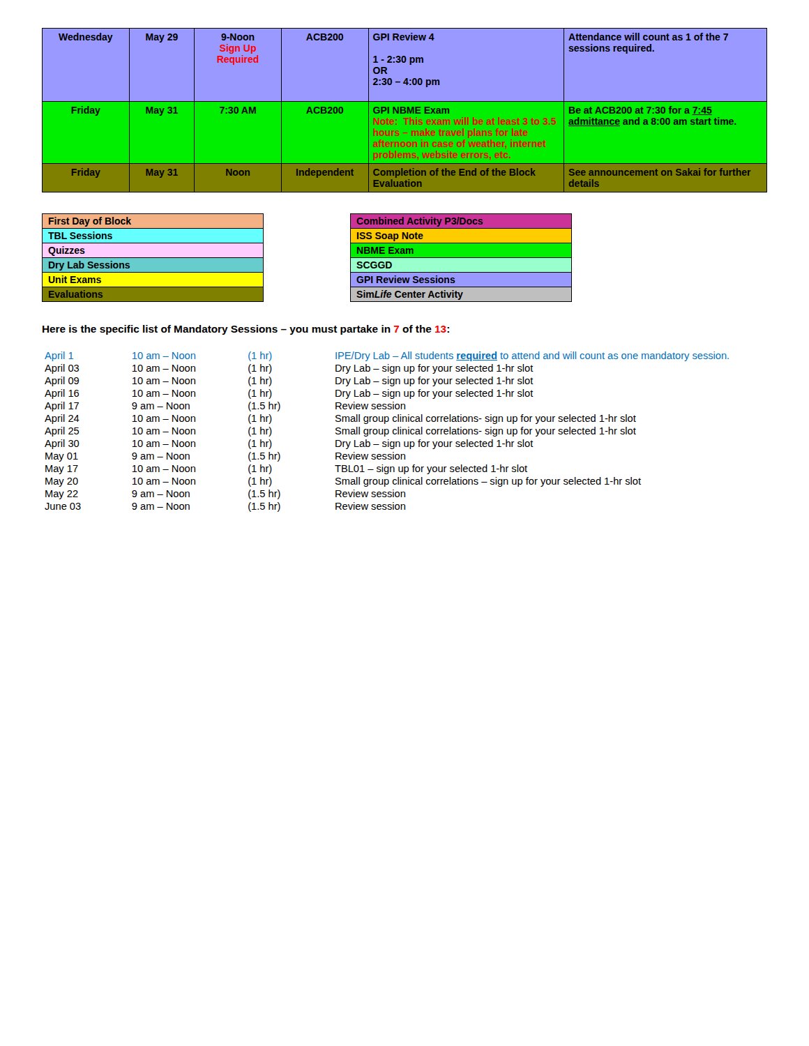| Wednesday | May 29 | 9-Noon Sign Up Required | ACB200 | GPI Review 4 1 - 2:30 pm OR 2:30 – 4:00 pm | Attendance will count as 1 of the 7 sessions required. |
| Friday | May 31 | 7:30 AM | ACB200 | GPI NBME Exam Note: This exam will be at least 3 to 3.5 hours – make travel plans for late afternoon in case of weather, internet problems, website errors, etc. | Be at ACB200 at 7:30 for a 7:45 admittance and a 8:00 am start time. |
| Friday | May 31 | Noon | Independent | Completion of the End of the Block Evaluation | See announcement on Sakai for further details |
| First Day of Block |
| TBL Sessions |
| Quizzes |
| Dry Lab Sessions |
| Unit Exams |
| Evaluations |
| Combined Activity P3/Docs |
| ISS Soap Note |
| NBME Exam |
| SCGGD |
| GPI Review Sessions |
| Sim Life Center Activity |
Here is the specific list of Mandatory Sessions – you must partake in 7 of the 13:
| April 1 | 10 am – Noon | (1 hr) | IPE/Dry Lab – All students required to attend and will count as one mandatory session. |
| April 03 | 10 am – Noon | (1 hr) | Dry Lab – sign up for your selected 1-hr slot |
| April 09 | 10 am – Noon | (1 hr) | Dry Lab – sign up for your selected 1-hr slot |
| April 16 | 10 am – Noon | (1 hr) | Dry Lab – sign up for your selected 1-hr slot |
| April 17 | 9 am – Noon | (1.5 hr) | Review session |
| April 24 | 10 am – Noon | (1 hr) | Small group clinical correlations- sign up for your selected 1-hr slot |
| April 25 | 10 am – Noon | (1 hr) | Small group clinical correlations- sign up for your selected 1-hr slot |
| April 30 | 10 am – Noon | (1 hr) | Dry Lab – sign up for your selected 1-hr slot |
| May 01 | 9 am – Noon | (1.5 hr) | Review session |
| May 17 | 10 am – Noon | (1 hr) | TBL01 – sign up for your selected 1-hr slot |
| May 20 | 10 am – Noon | (1 hr) | Small group clinical correlations – sign up for your selected 1-hr slot |
| May 22 | 9 am – Noon | (1.5 hr) | Review session |
| June 03 | 9 am – Noon | (1.5 hr) | Review session |